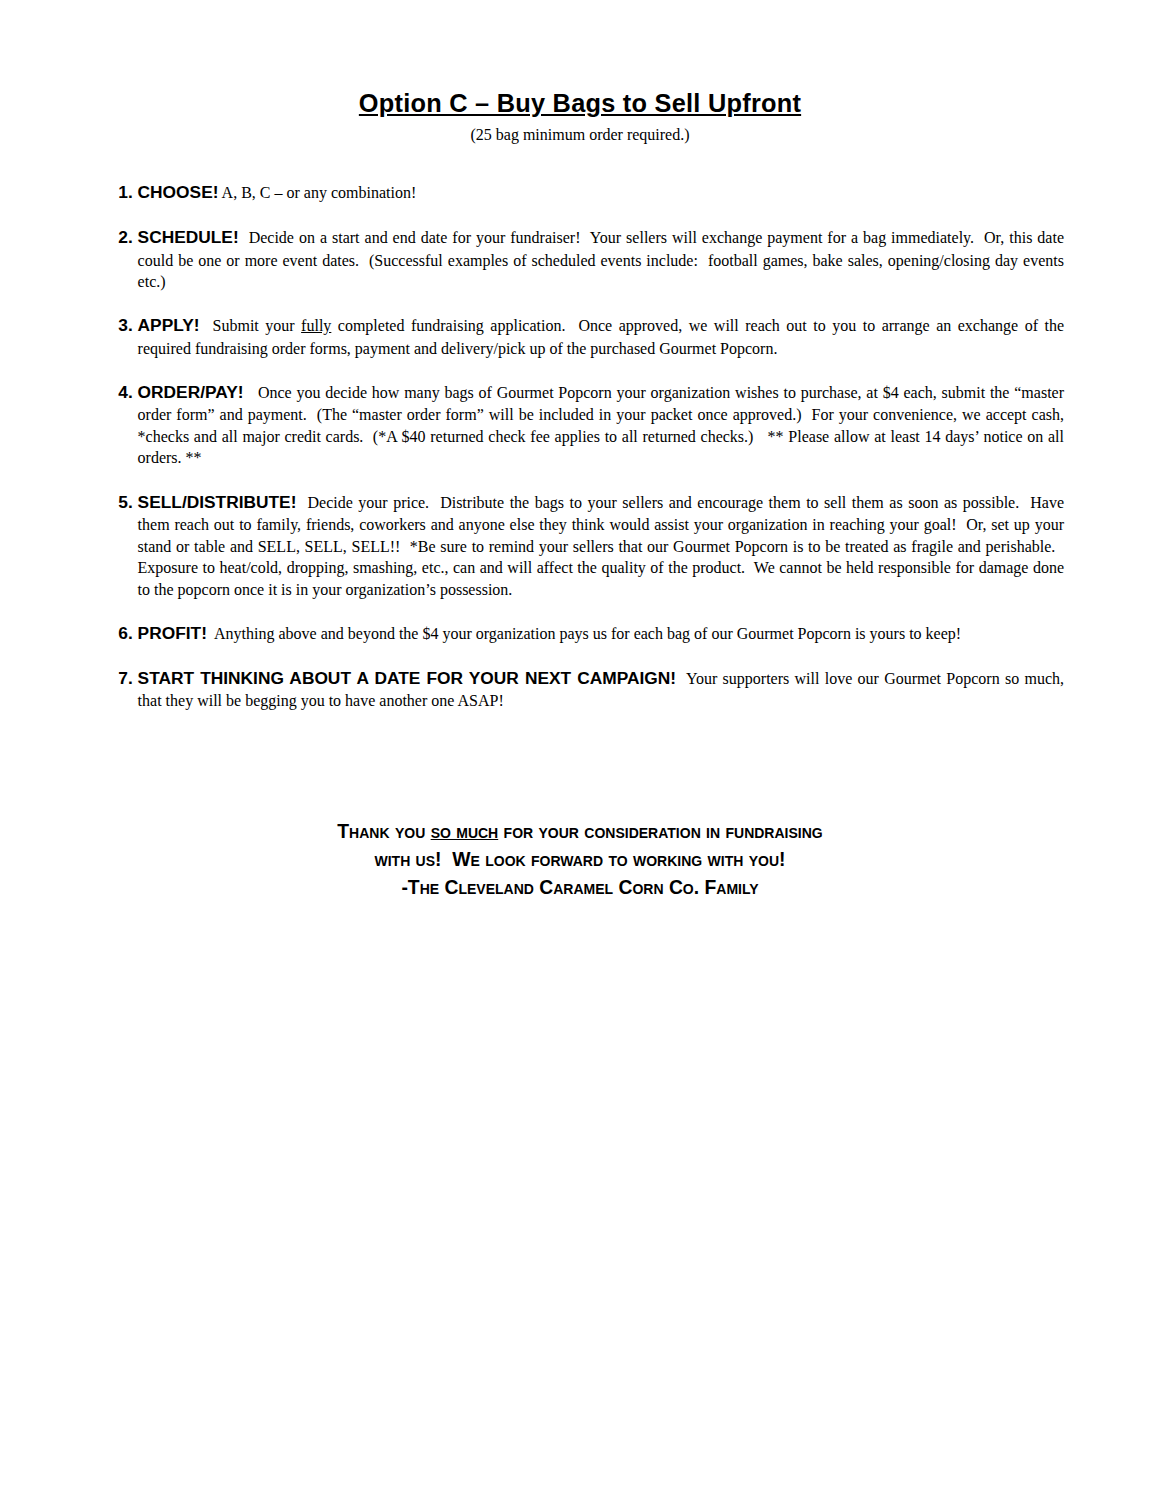Option C – Buy Bags to Sell Upfront
(25 bag minimum order required.)
CHOOSE! A, B, C – or any combination!
SCHEDULE! Decide on a start and end date for your fundraiser! Your sellers will exchange payment for a bag immediately. Or, this date could be one or more event dates. (Successful examples of scheduled events include: football games, bake sales, opening/closing day events etc.)
APPLY! Submit your fully completed fundraising application. Once approved, we will reach out to you to arrange an exchange of the required fundraising order forms, payment and delivery/pick up of the purchased Gourmet Popcorn.
ORDER/PAY! Once you decide how many bags of Gourmet Popcorn your organization wishes to purchase, at $4 each, submit the “master order form” and payment. (The “master order form” will be included in your packet once approved.) For your convenience, we accept cash, *checks and all major credit cards. (*A $40 returned check fee applies to all returned checks.) ** Please allow at least 14 days’ notice on all orders. **
SELL/DISTRIBUTE! Decide your price. Distribute the bags to your sellers and encourage them to sell them as soon as possible. Have them reach out to family, friends, coworkers and anyone else they think would assist your organization in reaching your goal! Or, set up your stand or table and SELL, SELL, SELL!! *Be sure to remind your sellers that our Gourmet Popcorn is to be treated as fragile and perishable. Exposure to heat/cold, dropping, smashing, etc., can and will affect the quality of the product. We cannot be held responsible for damage done to the popcorn once it is in your organization’s possession.
PROFIT! Anything above and beyond the $4 your organization pays us for each bag of our Gourmet Popcorn is yours to keep!
START THINKING ABOUT A DATE FOR YOUR NEXT CAMPAIGN! Your supporters will love our Gourmet Popcorn so much, that they will be begging you to have another one ASAP!
Thank you so much for your consideration in fundraising
with us! We look forward to working with you!
-The Cleveland Caramel Corn Co. Family